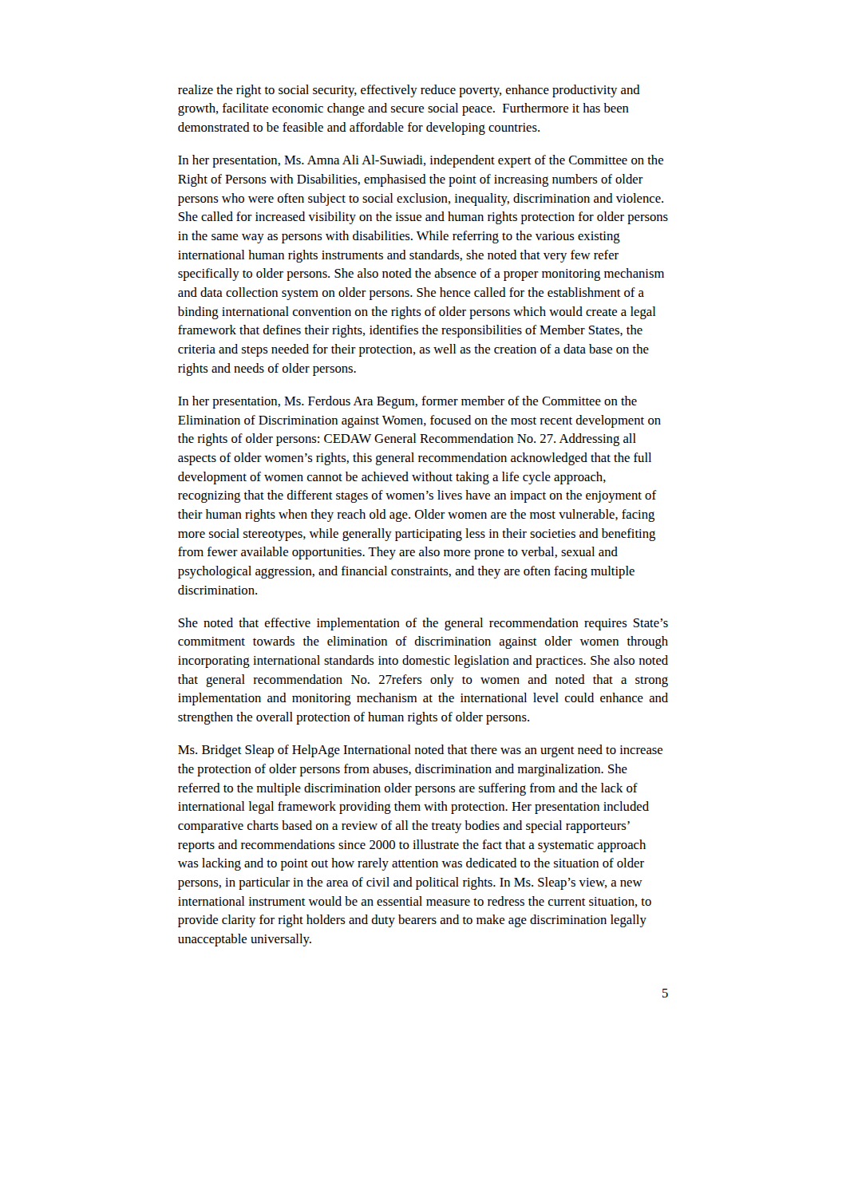realize the right to social security, effectively reduce poverty, enhance productivity and growth, facilitate economic change and secure social peace. Furthermore it has been demonstrated to be feasible and affordable for developing countries.
In her presentation, Ms. Amna Ali Al-Suwiadi, independent expert of the Committee on the Right of Persons with Disabilities, emphasised the point of increasing numbers of older persons who were often subject to social exclusion, inequality, discrimination and violence. She called for increased visibility on the issue and human rights protection for older persons in the same way as persons with disabilities. While referring to the various existing international human rights instruments and standards, she noted that very few refer specifically to older persons. She also noted the absence of a proper monitoring mechanism and data collection system on older persons. She hence called for the establishment of a binding international convention on the rights of older persons which would create a legal framework that defines their rights, identifies the responsibilities of Member States, the criteria and steps needed for their protection, as well as the creation of a data base on the rights and needs of older persons.
In her presentation, Ms. Ferdous Ara Begum, former member of the Committee on the Elimination of Discrimination against Women, focused on the most recent development on the rights of older persons: CEDAW General Recommendation No. 27. Addressing all aspects of older women’s rights, this general recommendation acknowledged that the full development of women cannot be achieved without taking a life cycle approach, recognizing that the different stages of women’s lives have an impact on the enjoyment of their human rights when they reach old age. Older women are the most vulnerable, facing more social stereotypes, while generally participating less in their societies and benefiting from fewer available opportunities. They are also more prone to verbal, sexual and psychological aggression, and financial constraints, and they are often facing multiple discrimination.
She noted that effective implementation of the general recommendation requires State’s commitment towards the elimination of discrimination against older women through incorporating international standards into domestic legislation and practices. She also noted that general recommendation No. 27refers only to women and noted that a strong implementation and monitoring mechanism at the international level could enhance and strengthen the overall protection of human rights of older persons.
Ms. Bridget Sleap of HelpAge International noted that there was an urgent need to increase the protection of older persons from abuses, discrimination and marginalization. She referred to the multiple discrimination older persons are suffering from and the lack of international legal framework providing them with protection. Her presentation included comparative charts based on a review of all the treaty bodies and special rapporteurs’ reports and recommendations since 2000 to illustrate the fact that a systematic approach was lacking and to point out how rarely attention was dedicated to the situation of older persons, in particular in the area of civil and political rights. In Ms. Sleap’s view, a new international instrument would be an essential measure to redress the current situation, to provide clarity for right holders and duty bearers and to make age discrimination legally unacceptable universally.
5